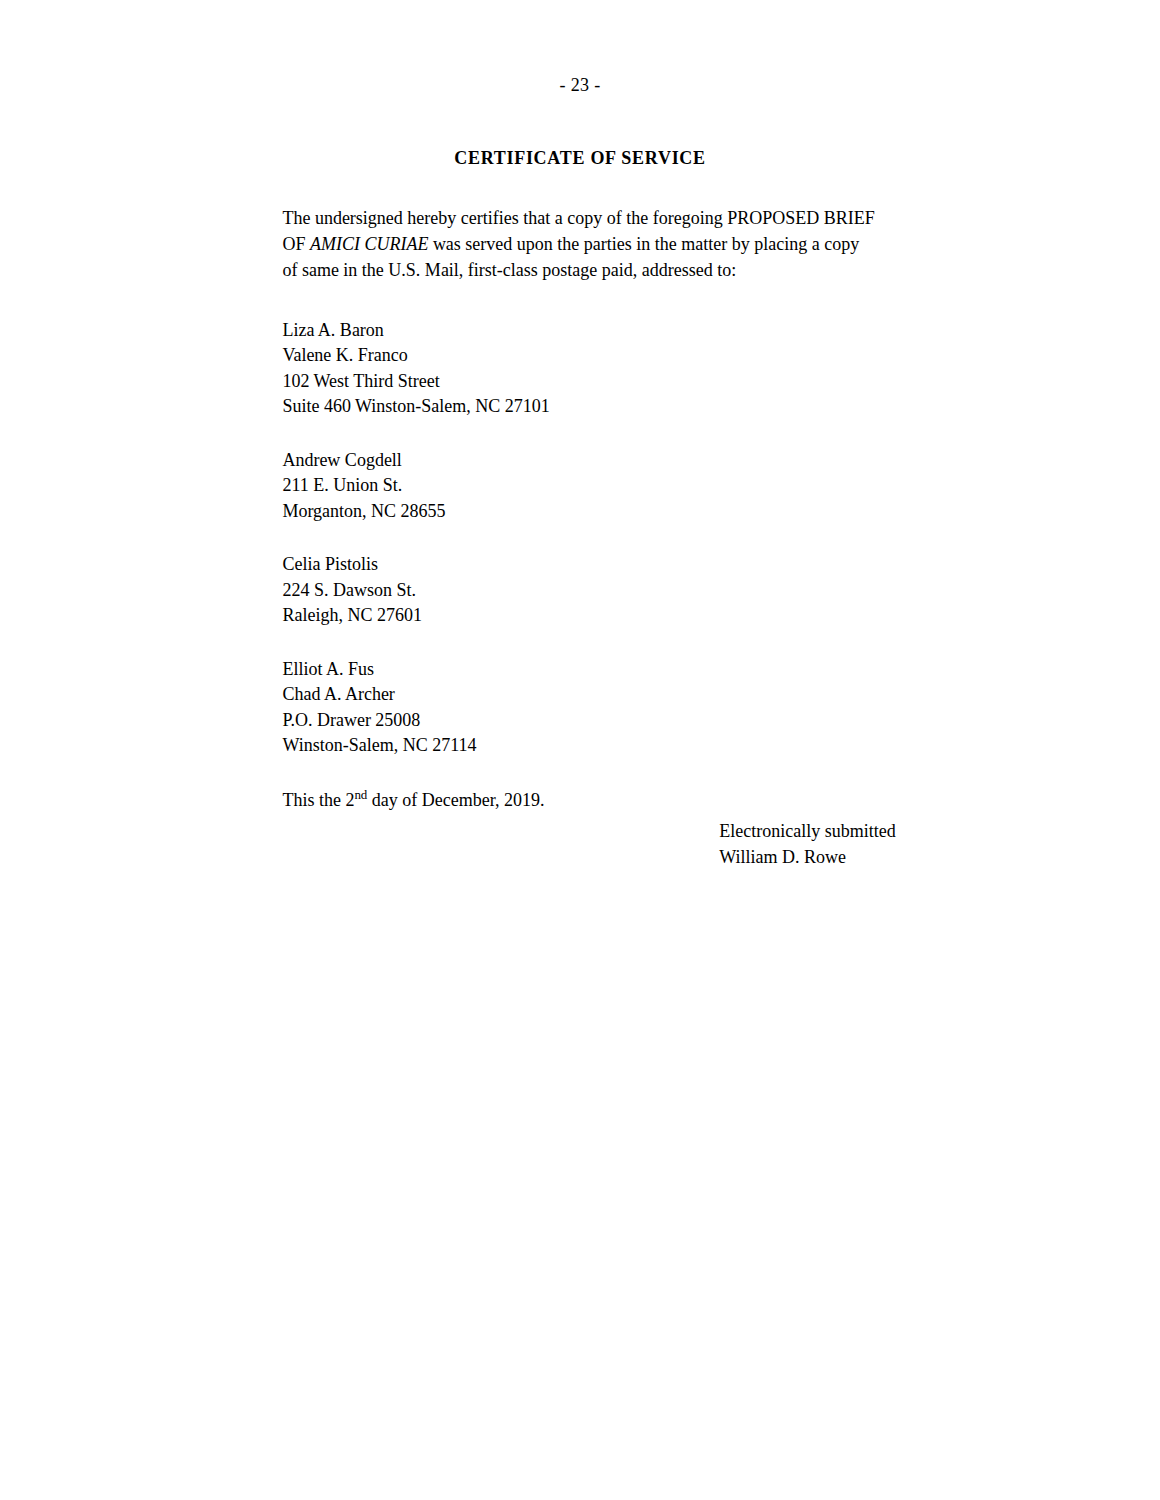- 23 -
Certificate of Service
The undersigned hereby certifies that a copy of the foregoing PROPOSED BRIEF OF AMICI CURIAE was served upon the parties in the matter by placing a copy of same in the U.S. Mail, first-class postage paid, addressed to:
Liza A. Baron
Valene K. Franco
102 West Third Street
Suite 460 Winston-Salem, NC 27101
Andrew Cogdell
211 E. Union St.
Morganton, NC 28655
Celia Pistolis
224 S. Dawson St.
Raleigh, NC 27601
Elliot A. Fus
Chad A. Archer
P.O. Drawer 25008
Winston-Salem, NC 27114
This the 2nd day of December, 2019.
Electronically submitted
William D. Rowe